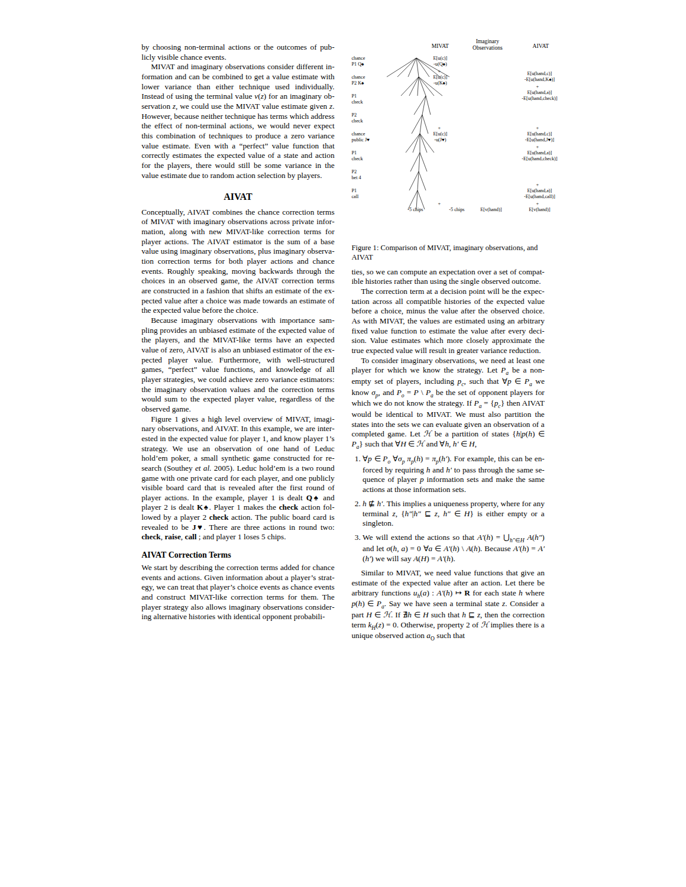by choosing non-terminal actions or the outcomes of publicly visible chance events.
MIVAT and imaginary observations consider different information and can be combined to get a value estimate with lower variance than either technique used individually. Instead of using the terminal value v(z) for an imaginary observation z, we could use the MIVAT value estimate given z. However, because neither technique has terms which address the effect of non-terminal actions, we would never expect this combination of techniques to produce a zero variance value estimate. Even with a “perfect” value function that correctly estimates the expected value of a state and action for the players, there would still be some variance in the value estimate due to random action selection by players.
AIVAT
Conceptually, AIVAT combines the chance correction terms of MIVAT with imaginary observations across private information, along with new MIVAT-like correction terms for player actions. The AIVAT estimator is the sum of a base value using imaginary observations, plus imaginary observation correction terms for both player actions and chance events. Roughly speaking, moving backwards through the choices in an observed game, the AIVAT correction terms are constructed in a fashion that shifts an estimate of the expected value after a choice was made towards an estimate of the expected value before the choice.
Because imaginary observations with importance sampling provides an unbiased estimate of the expected value of the players, and the MIVAT-like terms have an expected value of zero, AIVAT is also an unbiased estimator of the expected player value. Furthermore, with well-structured games, “perfect” value functions, and knowledge of all player strategies, we could achieve zero variance estimators: the imaginary observation values and the correction terms would sum to the expected player value, regardless of the observed game.
Figure 1 gives a high level overview of MIVAT, imaginary observations, and AIVAT. In this example, we are interested in the expected value for player 1, and know player 1’s strategy. We use an observation of one hand of Leduc hold’em poker, a small synthetic game constructed for research (Southey et al. 2005). Leduc hold’em is a two round game with one private card for each player, and one publicly visible board card that is revealed after the first round of player actions. In the example, player 1 is dealt Q♠ and player 2 is dealt K♠. Player 1 makes the check action followed by a player 2 check action. The public board card is revealed to be J♥. There are three actions in round two: check, raise, call ; and player 1 loses 5 chips.
AIVAT Correction Terms
We start by describing the correction terms added for chance events and actions. Given information about a player’s strategy, we can treat that player’s choice events as chance events and construct MIVAT-like correction terms for them. The player strategy also allows imaginary observations considering alternative histories with identical opponent probabili-
MIVAT
Imaginary
Observations
AIVAT
chance
P1 Q♠
chance
P2 K♠
P1
check
P2
check
chance
public J♥
P1
check
P2
bet 4
P1
call
E[u(c)]
-u(Q♠)
+
E[u(c)]
-u(K♠)
+
E[u(c)]
-u(J♥)
E[u(hand,c)]
-E[u(hand,K♠)]
+
E[u(hand,a)]
-E[u(hand,check)]
+
E[u(hand,c)]
-E[u(hand,J♥)]
+
E[u(hand,a)]
-E[u(hand,check)]
+
E[u(hand,a)]
-E[u(hand,call)]
+
E[v(hand)]
-5 chips
+
-5 chips
E[v(hand)]
Figure 1: Comparison of MIVAT, imaginary observations, and AIVAT
ties, so we can compute an expectation over a set of compatible histories rather than using the single observed outcome.
The correction term at a decision point will be the expectation across all compatible histories of the expected value before a choice, minus the value after the observed choice. As with MIVAT, the values are estimated using an arbitrary fixed value function to estimate the value after every decision. Value estimates which more closely approximate the true expected value will result in greater variance reduction.
To consider imaginary observations, we need at least one player for which we know the strategy. Let Pa be a non-empty set of players, including pc, such that ∀p ∈ Pa we know σp, and Po = P \ Pa be the set of opponent players for which we do not know the strategy. If Pa = {pc} then AIVAT would be identical to MIVAT. We must also partition the states into the sets we can evaluate given an observation of a completed game. Let ℋ be a partition of states {h|p(h) ∈ Pa} such that ∀H ∈ ℋ and ∀h, h′ ∈ H,
∀p ∈ Po ∀σp πp(h) = πp(h′). For example, this can be enforced by requiring h and h′ to pass through the same sequence of player p information sets and make the same actions at those information sets.
h ⋢ h′. This implies a uniqueness property, where for any terminal z, {h″|h″ ⊑ z, h″ ∈ H} is either empty or a singleton.
We will extend the actions so that A′(h) = ⋃h″∈H A(h″) and let σ(h, a) = 0 ∀a ∈ A′(h) \ A(h). Because A′(h) = A′(h′) we will say A(H) = A′(h).
Similar to MIVAT, we need value functions that give an estimate of the expected value after an action. Let there be arbitrary functions uh(a) : A′(h) ↦ R for each state h where p(h) ∈ Pa. Say we have seen a terminal state z. Consider a part H ∈ ℋ. If ∄h ∈ H such that h ⊑ z, then the correction term kH(z) = 0. Otherwise, property 2 of ℋ implies there is a unique observed action aO such that